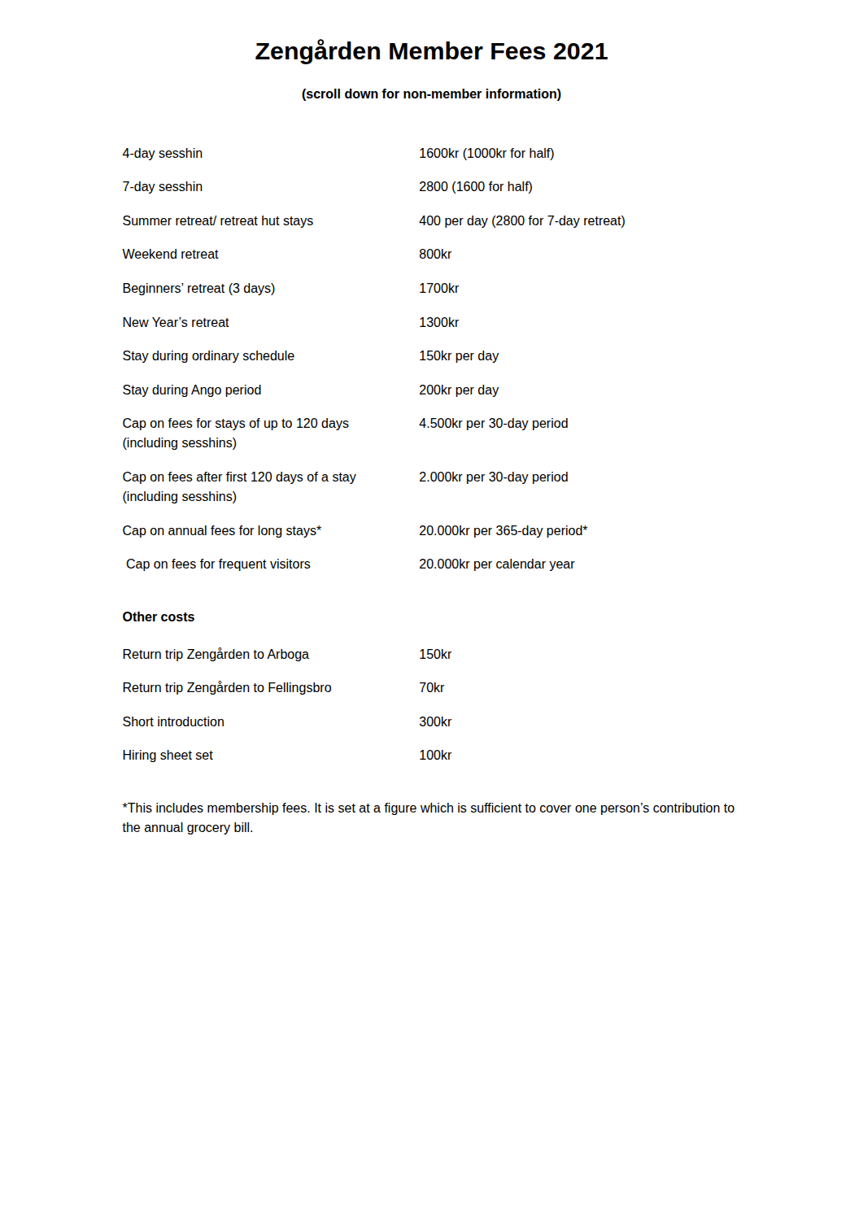Zengården Member Fees 2021
(scroll down for non-member information)
| 4-day sesshin | 1600kr (1000kr for half) |
| 7-day sesshin | 2800 (1600 for half) |
| Summer retreat/ retreat hut stays | 400 per day (2800 for 7-day retreat) |
| Weekend retreat | 800kr |
| Beginners’ retreat (3 days) | 1700kr |
| New Year’s retreat | 1300kr |
| Stay during ordinary schedule | 150kr per day |
| Stay during Ango period | 200kr per day |
| Cap on fees for stays of up to 120 days (including sesshins) | 4.500kr per 30-day period |
| Cap on fees after first 120 days of a stay (including sesshins) | 2.000kr per 30-day period |
| Cap on annual fees for long stays* | 20.000kr per 365-day period* |
| Cap on fees for frequent visitors | 20.000kr per calendar year |
Other costs
| Return trip Zengården to Arboga | 150kr |
| Return trip Zengården to Fellingsbro | 70kr |
| Short introduction | 300kr |
| Hiring sheet set | 100kr |
*This includes membership fees. It is set at a figure which is sufficient to cover one person’s contribution to the annual grocery bill.